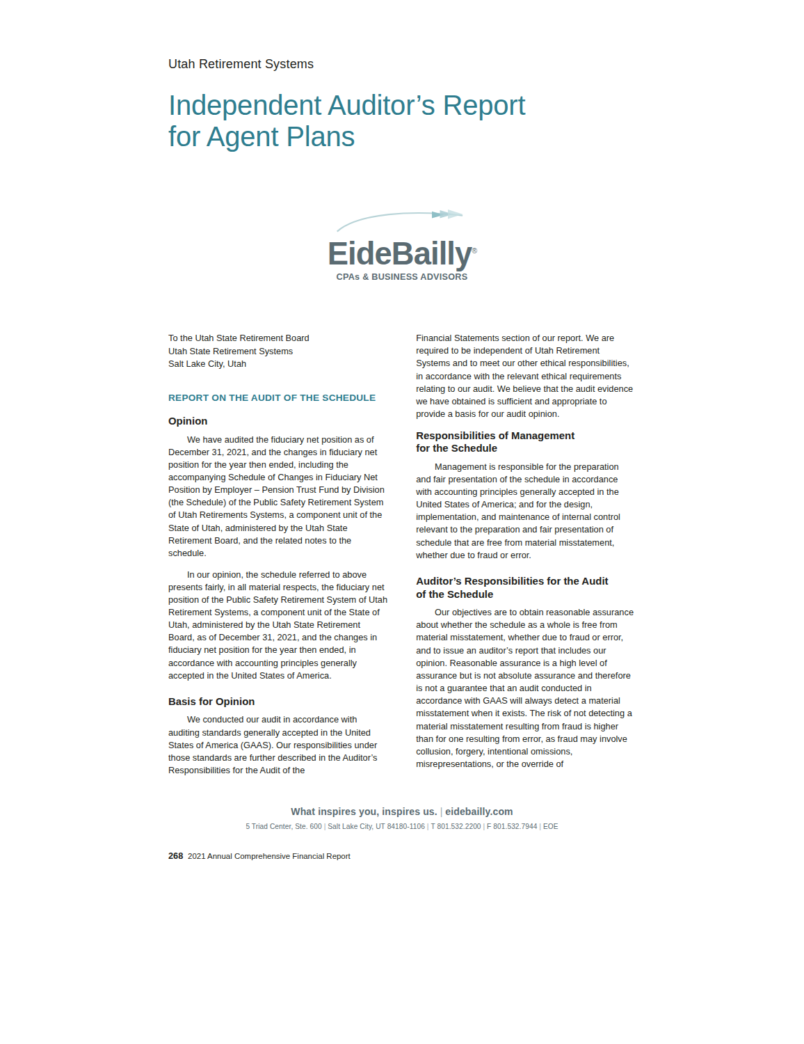Utah Retirement Systems
Independent Auditor’s Report
for Agent Plans
Eide Bailly®
CPAs & BUSINESS ADVISORS
To the Utah State Retirement Board
Utah State Retirement Systems
Salt Lake City, Utah
Report on the Audit of the Schedule
Opinion
We have audited the fiduciary net position as of December 31, 2021, and the changes in fiduciary net position for the year then ended, including the accompanying Schedule of Changes in Fiduciary Net Position by Employer – Pension Trust Fund by Division (the Schedule) of the Public Safety Retirement System of Utah Retirements Systems, a component unit of the State of Utah, administered by the Utah State Retirement Board, and the related notes to the schedule.
In our opinion, the schedule referred to above presents fairly, in all material respects, the fiduciary net position of the Public Safety Retirement System of Utah Retirement Systems, a component unit of the State of Utah, administered by the Utah State Retirement Board, as of December 31, 2021, and the changes in fiduciary net position for the year then ended, in accordance with accounting principles generally accepted in the United States of America.
Basis for Opinion
We conducted our audit in accordance with auditing standards generally accepted in the United States of America (GAAS). Our responsibilities under those standards are further described in the Auditor’s Responsibilities for the Audit of the
Financial Statements section of our report. We are required to be independent of Utah Retirement Systems and to meet our other ethical responsibilities, in accordance with the relevant ethical requirements relating to our audit. We believe that the audit evidence we have obtained is sufficient and appropriate to provide a basis for our audit opinion.
Responsibilities of Management
for the Schedule
Management is responsible for the preparation and fair presentation of the schedule in accordance with accounting principles generally accepted in the United States of America; and for the design, implementation, and maintenance of internal control relevant to the preparation and fair presentation of schedule that are free from material misstatement, whether due to fraud or error.
Auditor’s Responsibilities for the Audit
of the Schedule
Our objectives are to obtain reasonable assurance about whether the schedule as a whole is free from material misstatement, whether due to fraud or error, and to issue an auditor’s report that includes our opinion. Reasonable assurance is a high level of assurance but is not absolute assurance and therefore is not a guarantee that an audit conducted in accordance with GAAS will always detect a material misstatement when it exists. The risk of not detecting a material misstatement resulting from fraud is higher than for one resulting from error, as fraud may involve collusion, forgery, intentional omissions, misrepresentations, or the override of
What inspires you, inspires us.|eidebailly.com
5 Triad Center, Ste. 600|Salt Lake City, UT 84180-1106|T 801.532.2200|F 801.532.7944|EOE
2682021 Annual Comprehensive Financial Report